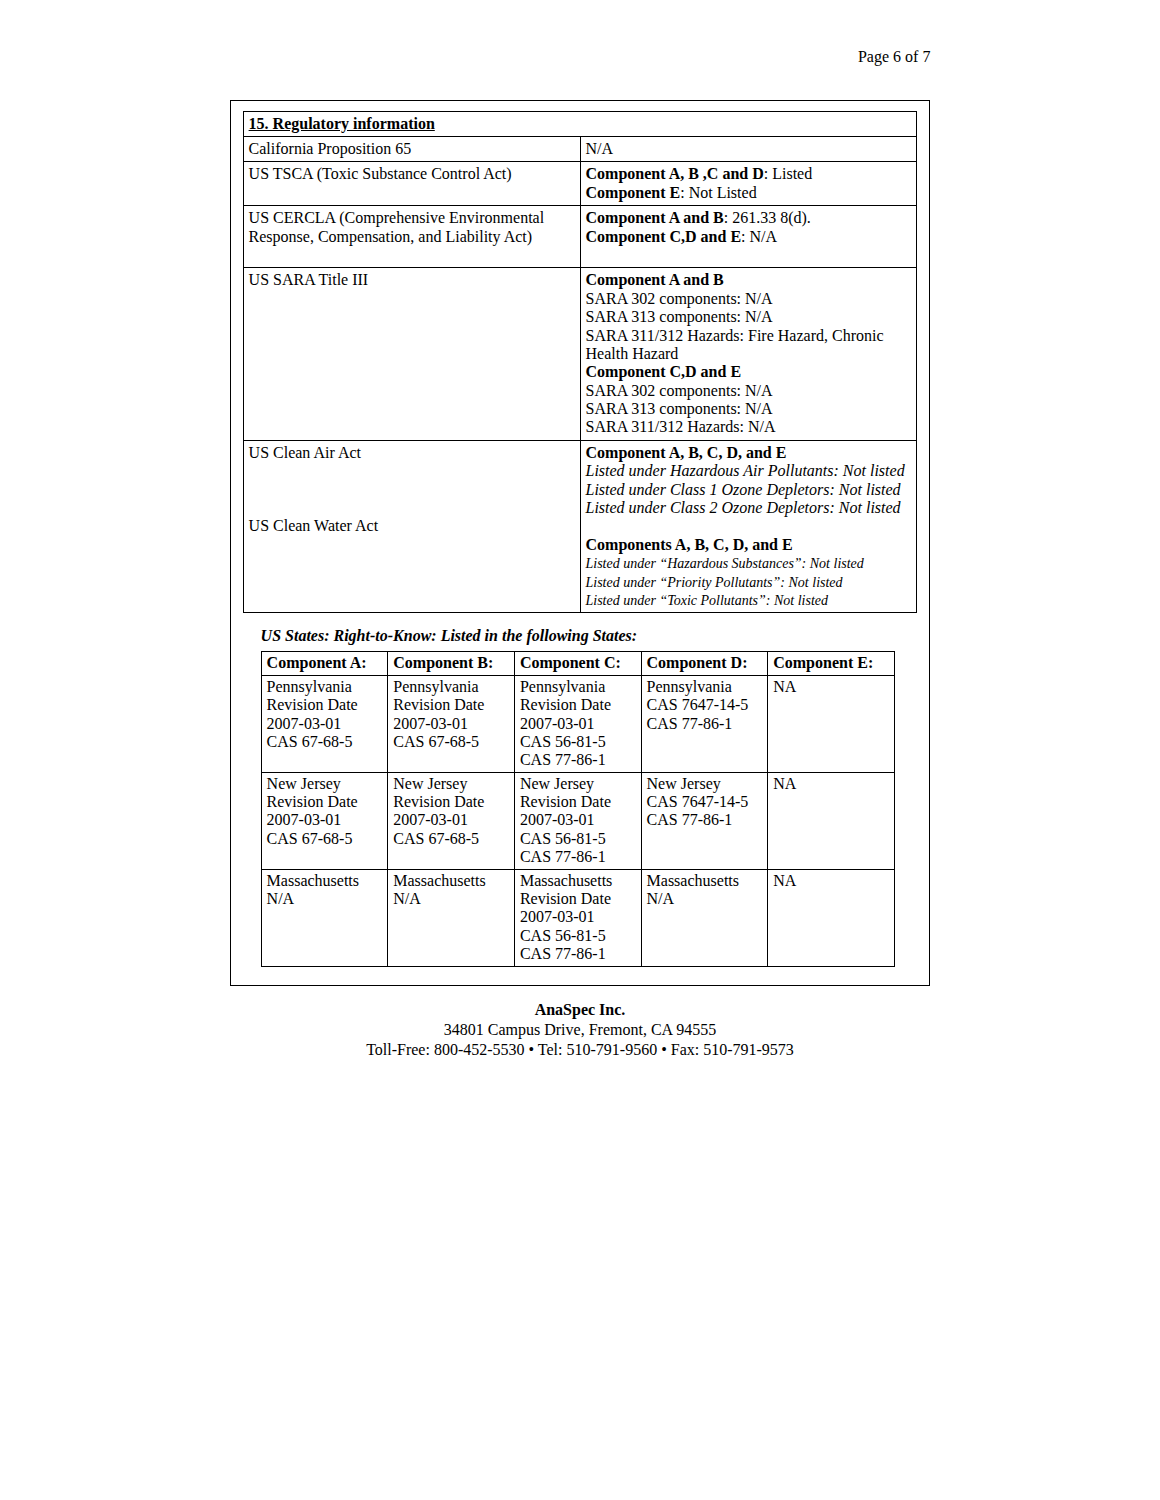Page 6 of 7
| 15. Regulatory information |
| California Proposition 65 | N/A |
| US TSCA (Toxic Substance Control Act) | Component A, B ,C and D : Listed Component E : Not Listed |
| US CERCLA (Comprehensive Environmental Response, Compensation, and Liability Act) | Component A and B : 261.33 8(d). Component C,D and E : N/A |
| US SARA Title III | Component A and B SARA 302 components: N/A SARA 313 components: N/A SARA 311/312 Hazards: Fire Hazard, Chronic Health Hazard Component C,D and E SARA 302 components: N/A SARA 313 components: N/A SARA 311/312 Hazards: N/A |
| US Clean Air Act US Clean Water Act | Component A, B, C, D, and E Listed under Hazardous Air Pollutants: Not listed Listed under Class 1 Ozone Depletors: Not listed Listed under Class 2 Ozone Depletors: Not listed Components A, B, C, D, and E Listed under “Hazardous Substances”: Not listed Listed under “Priority Pollutants”: Not listed Listed under “Toxic Pollutants”: Not listed |
US States: Right-to-Know: Listed in the following States:
| Component A: | Component B: | Component C: | Component D: | Component E: |
| --- | --- | --- | --- | --- |
| Pennsylvania Revision Date 2007-03-01 CAS 67-68-5 | Pennsylvania Revision Date 2007-03-01 CAS 67-68-5 | Pennsylvania Revision Date 2007-03-01 CAS 56-81-5 CAS 77-86-1 | Pennsylvania CAS 7647-14-5 CAS 77-86-1 | NA |
| New Jersey Revision Date 2007-03-01 CAS 67-68-5 | New Jersey Revision Date 2007-03-01 CAS 67-68-5 | New Jersey Revision Date 2007-03-01 CAS 56-81-5 CAS 77-86-1 | New Jersey CAS 7647-14-5 CAS 77-86-1 | NA |
| Massachusetts N/A | Massachusetts N/A | Massachusetts Revision Date 2007-03-01 CAS 56-81-5 CAS 77-86-1 | Massachusetts N/A | NA |
AnaSpec Inc.
34801 Campus Drive, Fremont, CA 94555
Toll-Free: 800-452-5530 • Tel: 510-791-9560 • Fax: 510-791-9573